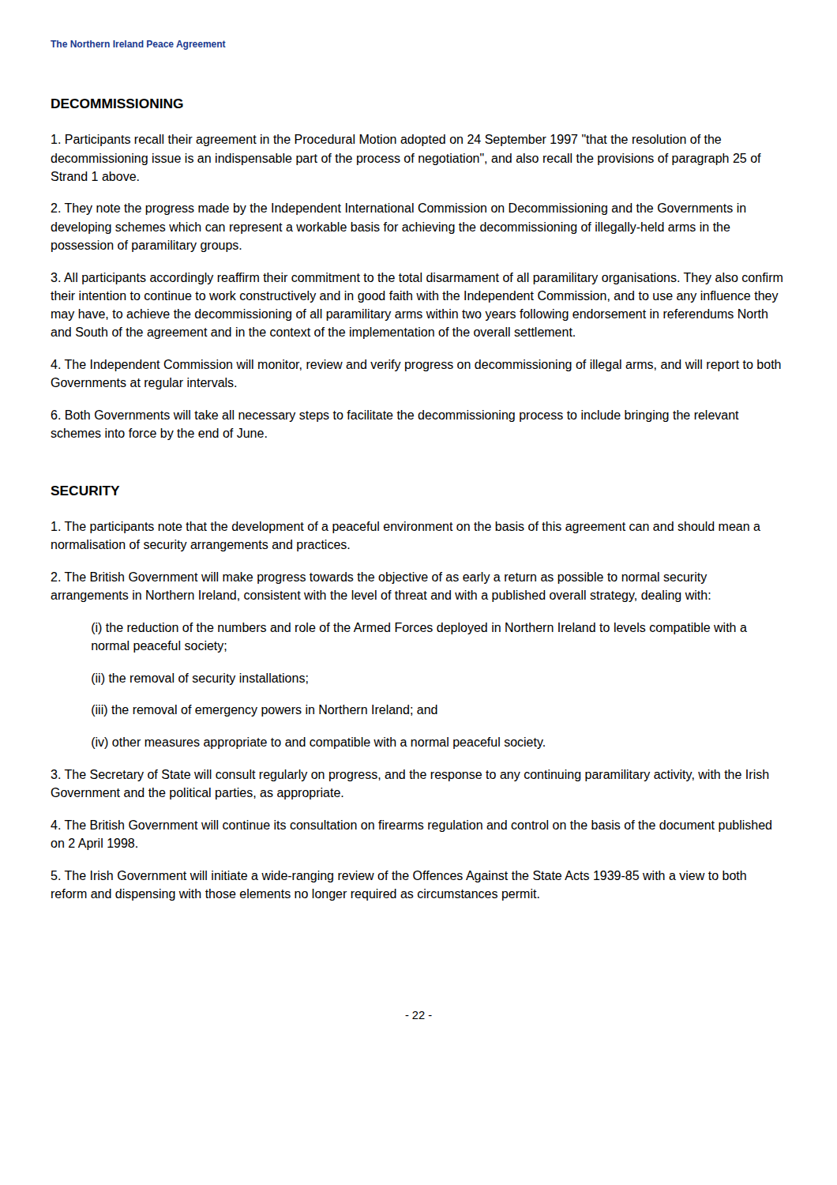The Northern Ireland Peace Agreement
DECOMMISSIONING
1. Participants recall their agreement in the Procedural Motion adopted on 24 September 1997 "that the resolution of the decommissioning issue is an indispensable part of the process of negotiation", and also recall the provisions of paragraph 25 of Strand 1 above.
2. They note the progress made by the Independent International Commission on Decommissioning and the Governments in developing schemes which can represent a workable basis for achieving the decommissioning of illegally-held arms in the possession of paramilitary groups.
3. All participants accordingly reaffirm their commitment to the total disarmament of all paramilitary organisations. They also confirm their intention to continue to work constructively and in good faith with the Independent Commission, and to use any influence they may have, to achieve the decommissioning of all paramilitary arms within two years following endorsement in referendums North and South of the agreement and in the context of the implementation of the overall settlement.
4. The Independent Commission will monitor, review and verify progress on decommissioning of illegal arms, and will report to both Governments at regular intervals.
6. Both Governments will take all necessary steps to facilitate the decommissioning process to include bringing the relevant schemes into force by the end of June.
SECURITY
1. The participants note that the development of a peaceful environment on the basis of this agreement can and should mean a normalisation of security arrangements and practices.
2. The British Government will make progress towards the objective of as early a return as possible to normal security arrangements in Northern Ireland, consistent with the level of threat and with a published overall strategy, dealing with:
(i) the reduction of the numbers and role of the Armed Forces deployed in Northern Ireland to levels compatible with a normal peaceful society;
(ii) the removal of security installations;
(iii) the removal of emergency powers in Northern Ireland; and
(iv) other measures appropriate to and compatible with a normal peaceful society.
3. The Secretary of State will consult regularly on progress, and the response to any continuing paramilitary activity, with the Irish Government and the political parties, as appropriate.
4. The British Government will continue its consultation on firearms regulation and control on the basis of the document published on 2 April 1998.
5. The Irish Government will initiate a wide-ranging review of the Offences Against the State Acts 1939-85 with a view to both reform and dispensing with those elements no longer required as circumstances permit.
- 22 -